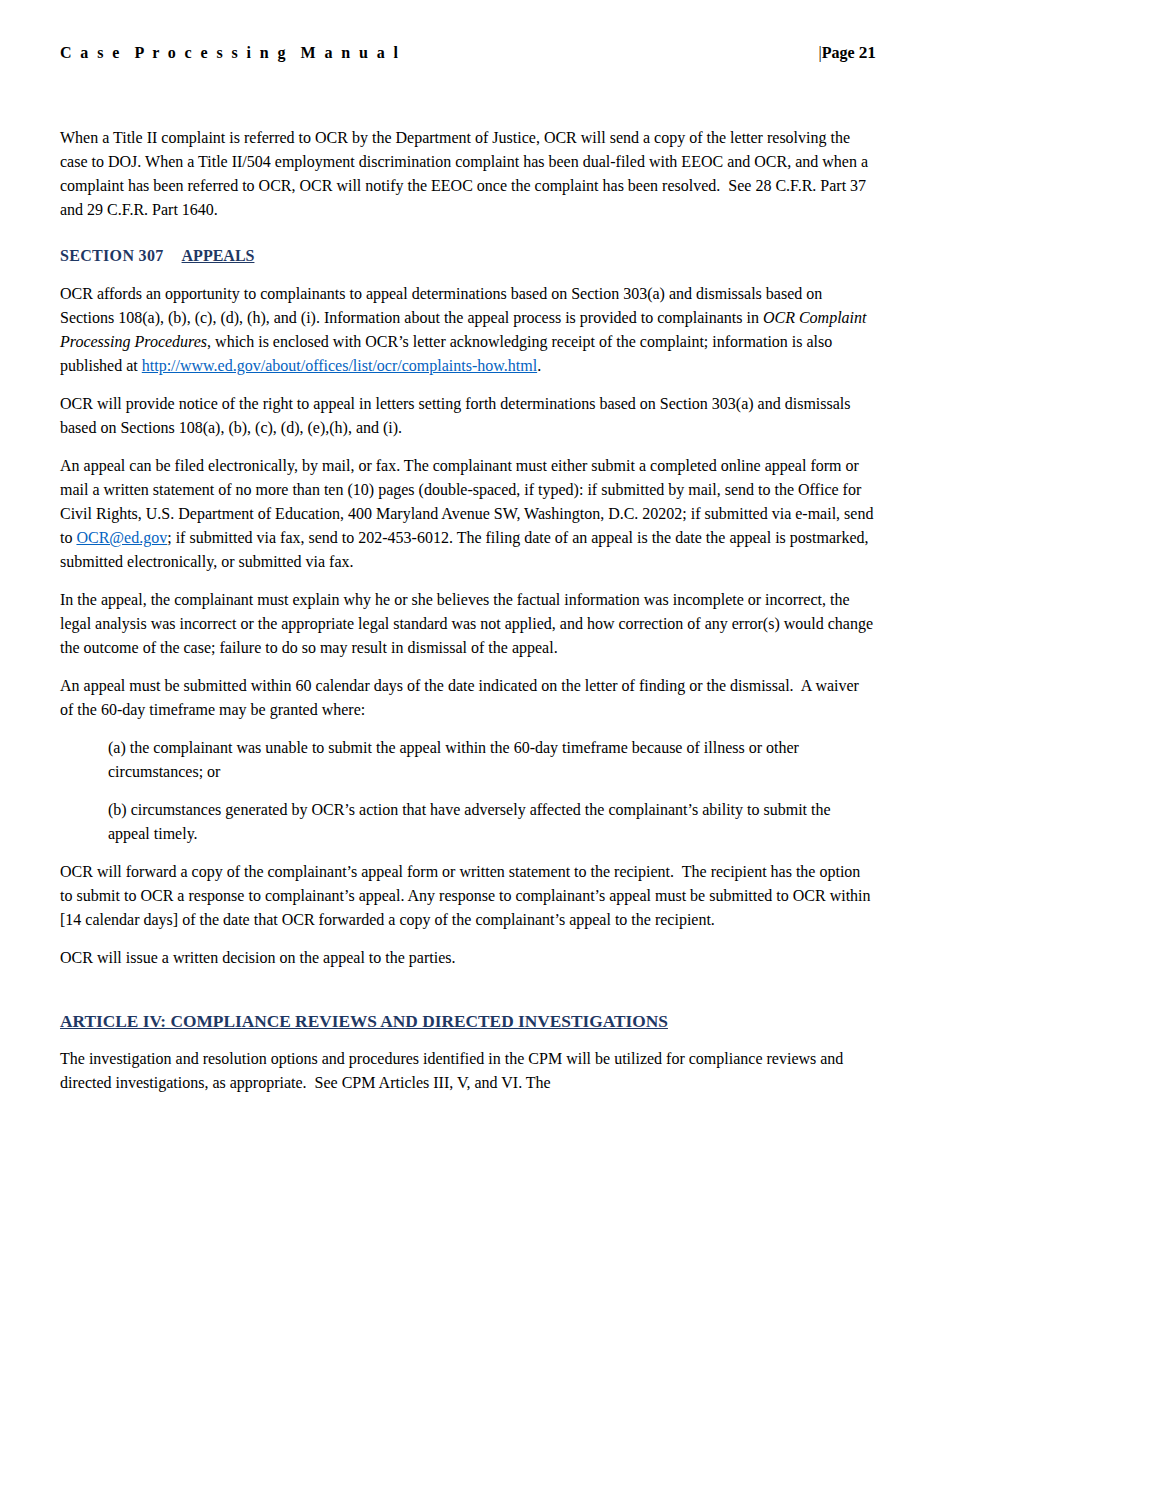C a s e P r o c e s s i n g M a n u a l |Page 21
When a Title II complaint is referred to OCR by the Department of Justice, OCR will send a copy of the letter resolving the case to DOJ. When a Title II/504 employment discrimination complaint has been dual-filed with EEOC and OCR, and when a complaint has been referred to OCR, OCR will notify the EEOC once the complaint has been resolved. See 28 C.F.R. Part 37 and 29 C.F.R. Part 1640.
SECTION 307 APPEALS
OCR affords an opportunity to complainants to appeal determinations based on Section 303(a) and dismissals based on Sections 108(a), (b), (c), (d), (h), and (i). Information about the appeal process is provided to complainants in OCR Complaint Processing Procedures, which is enclosed with OCR’s letter acknowledging receipt of the complaint; information is also published at http://www.ed.gov/about/offices/list/ocr/complaints-how.html.
OCR will provide notice of the right to appeal in letters setting forth determinations based on Section 303(a) and dismissals based on Sections 108(a), (b), (c), (d), (e),(h), and (i).
An appeal can be filed electronically, by mail, or fax. The complainant must either submit a completed online appeal form or mail a written statement of no more than ten (10) pages (double-spaced, if typed): if submitted by mail, send to the Office for Civil Rights, U.S. Department of Education, 400 Maryland Avenue SW, Washington, D.C. 20202; if submitted via e-mail, send to OCR@ed.gov; if submitted via fax, send to 202-453-6012. The filing date of an appeal is the date the appeal is postmarked, submitted electronically, or submitted via fax.
In the appeal, the complainant must explain why he or she believes the factual information was incomplete or incorrect, the legal analysis was incorrect or the appropriate legal standard was not applied, and how correction of any error(s) would change the outcome of the case; failure to do so may result in dismissal of the appeal.
An appeal must be submitted within 60 calendar days of the date indicated on the letter of finding or the dismissal. A waiver of the 60-day timeframe may be granted where:
(a) the complainant was unable to submit the appeal within the 60-day timeframe because of illness or other circumstances; or
(b) circumstances generated by OCR’s action that have adversely affected the complainant’s ability to submit the appeal timely.
OCR will forward a copy of the complainant’s appeal form or written statement to the recipient. The recipient has the option to submit to OCR a response to complainant’s appeal. Any response to complainant’s appeal must be submitted to OCR within [14 calendar days] of the date that OCR forwarded a copy of the complainant’s appeal to the recipient.
OCR will issue a written decision on the appeal to the parties.
ARTICLE IV: COMPLIANCE REVIEWS AND DIRECTED INVESTIGATIONS
The investigation and resolution options and procedures identified in the CPM will be utilized for compliance reviews and directed investigations, as appropriate. See CPM Articles III, V, and VI. The